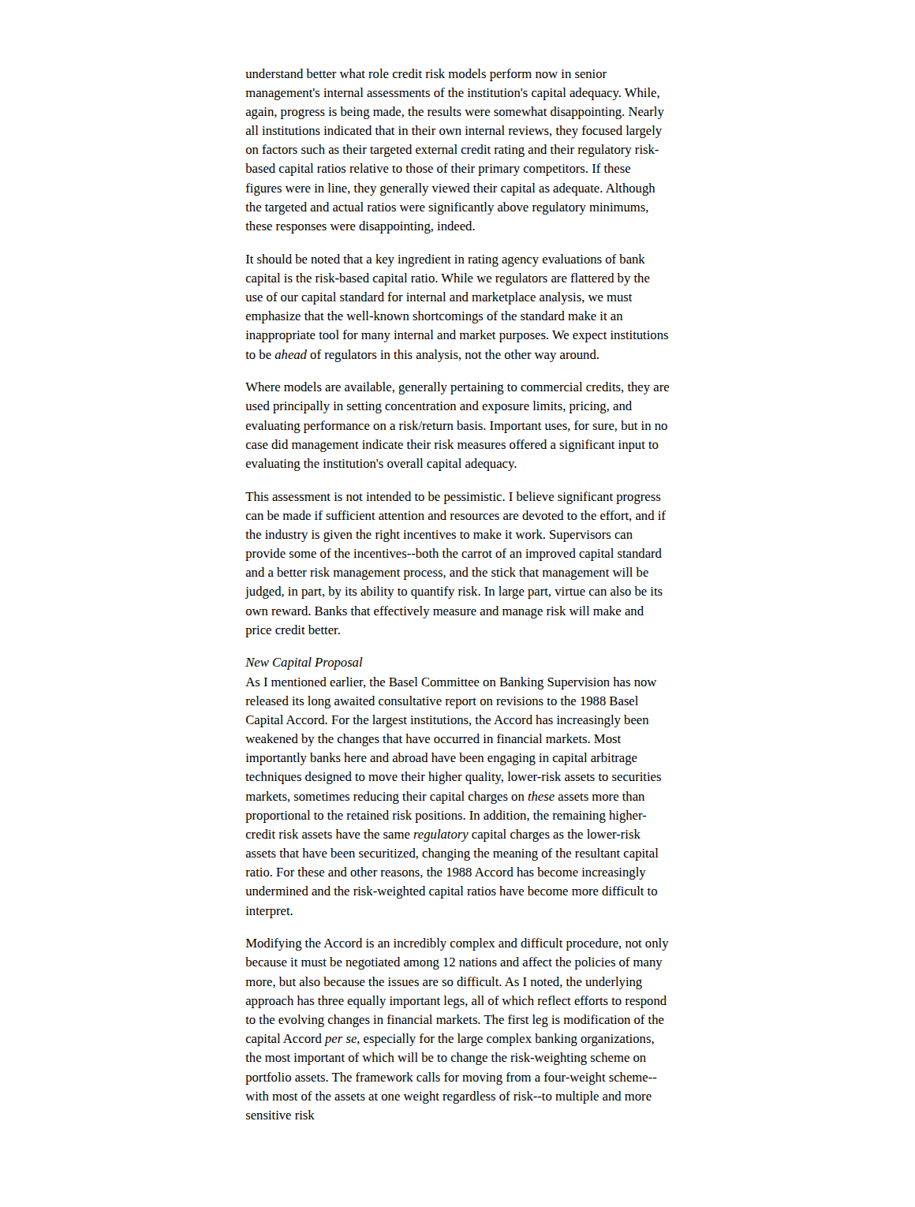understand better what role credit risk models perform now in senior management's internal assessments of the institution's capital adequacy. While, again, progress is being made, the results were somewhat disappointing. Nearly all institutions indicated that in their own internal reviews, they focused largely on factors such as their targeted external credit rating and their regulatory risk-based capital ratios relative to those of their primary competitors. If these figures were in line, they generally viewed their capital as adequate. Although the targeted and actual ratios were significantly above regulatory minimums, these responses were disappointing, indeed.
It should be noted that a key ingredient in rating agency evaluations of bank capital is the risk-based capital ratio. While we regulators are flattered by the use of our capital standard for internal and marketplace analysis, we must emphasize that the well-known shortcomings of the standard make it an inappropriate tool for many internal and market purposes. We expect institutions to be ahead of regulators in this analysis, not the other way around.
Where models are available, generally pertaining to commercial credits, they are used principally in setting concentration and exposure limits, pricing, and evaluating performance on a risk/return basis. Important uses, for sure, but in no case did management indicate their risk measures offered a significant input to evaluating the institution's overall capital adequacy.
This assessment is not intended to be pessimistic. I believe significant progress can be made if sufficient attention and resources are devoted to the effort, and if the industry is given the right incentives to make it work. Supervisors can provide some of the incentives--both the carrot of an improved capital standard and a better risk management process, and the stick that management will be judged, in part, by its ability to quantify risk. In large part, virtue can also be its own reward. Banks that effectively measure and manage risk will make and price credit better.
New Capital Proposal
As I mentioned earlier, the Basel Committee on Banking Supervision has now released its long awaited consultative report on revisions to the 1988 Basel Capital Accord. For the largest institutions, the Accord has increasingly been weakened by the changes that have occurred in financial markets. Most importantly banks here and abroad have been engaging in capital arbitrage techniques designed to move their higher quality, lower-risk assets to securities markets, sometimes reducing their capital charges on these assets more than proportional to the retained risk positions. In addition, the remaining higher-credit risk assets have the same regulatory capital charges as the lower-risk assets that have been securitized, changing the meaning of the resultant capital ratio. For these and other reasons, the 1988 Accord has become increasingly undermined and the risk-weighted capital ratios have become more difficult to interpret.
Modifying the Accord is an incredibly complex and difficult procedure, not only because it must be negotiated among 12 nations and affect the policies of many more, but also because the issues are so difficult. As I noted, the underlying approach has three equally important legs, all of which reflect efforts to respond to the evolving changes in financial markets. The first leg is modification of the capital Accord per se, especially for the large complex banking organizations, the most important of which will be to change the risk-weighting scheme on portfolio assets. The framework calls for moving from a four-weight scheme--with most of the assets at one weight regardless of risk--to multiple and more sensitive risk